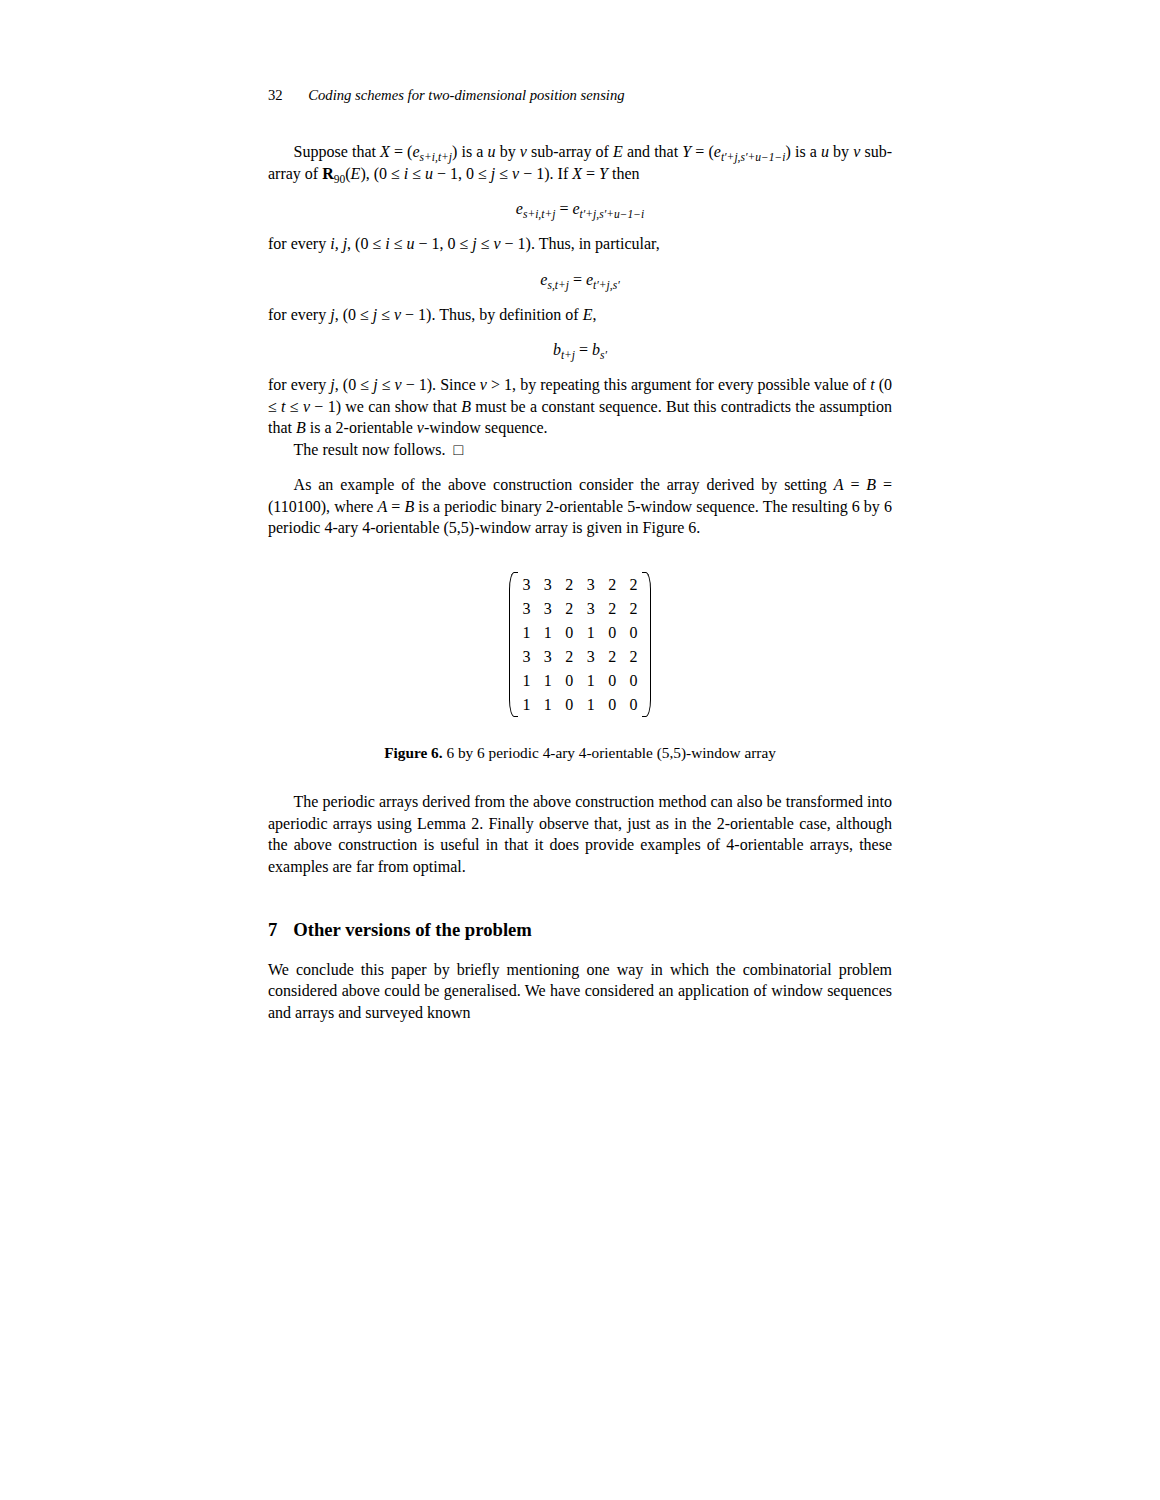32 Coding schemes for two-dimensional position sensing
Suppose that X = (es+i,t+j) is a u by v sub-array of E and that Y = (et′+j,s′+u−1−i) is a u by v sub-array of R90(E), (0 ≤ i ≤ u − 1, 0 ≤ j ≤ v − 1). If X = Y then
es+i,t+j = et′+j,s′+u−1−i
for every i, j, (0 ≤ i ≤ u − 1, 0 ≤ j ≤ v − 1). Thus, in particular,
es,t+j = et′+j,s′
for every j, (0 ≤ j ≤ v − 1). Thus, by definition of E,
bt+j = bs′
for every j, (0 ≤ j ≤ v − 1). Since v > 1, by repeating this argument for every possible value of t (0 ≤ t ≤ v − 1) we can show that B must be a constant sequence. But this contradicts the assumption that B is a 2-orientable v-window sequence.
The result now follows. □
As an example of the above construction consider the array derived by setting A = B = (110100), where A = B is a periodic binary 2-orientable 5-window sequence. The resulting 6 by 6 periodic 4-ary 4-orientable (5,5)-window array is given in Figure 6.
| 3 | 3 | 2 | 3 | 2 | 2 |
| 3 | 3 | 2 | 3 | 2 | 2 |
| 1 | 1 | 0 | 1 | 0 | 0 |
| 3 | 3 | 2 | 3 | 2 | 2 |
| 1 | 1 | 0 | 1 | 0 | 0 |
| 1 | 1 | 0 | 1 | 0 | 0 |
Figure 6. 6 by 6 periodic 4-ary 4-orientable (5,5)-window array
The periodic arrays derived from the above construction method can also be transformed into aperiodic arrays using Lemma 2. Finally observe that, just as in the 2-orientable case, although the above construction is useful in that it does provide examples of 4-orientable arrays, these examples are far from optimal.
7 Other versions of the problem
We conclude this paper by briefly mentioning one way in which the combinatorial problem considered above could be generalised. We have considered an application of window sequences and arrays and surveyed known